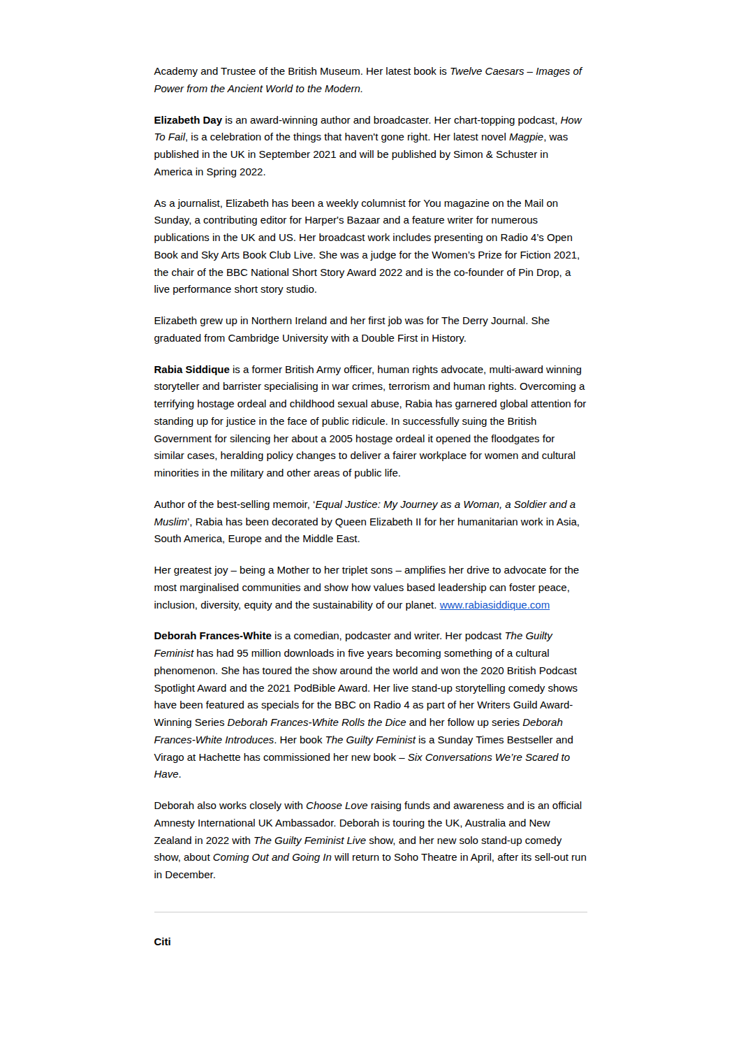Academy and Trustee of the British Museum. Her latest book is Twelve Caesars – Images of Power from the Ancient World to the Modern.
Elizabeth Day is an award-winning author and broadcaster. Her chart-topping podcast, How To Fail, is a celebration of the things that haven't gone right. Her latest novel Magpie, was published in the UK in September 2021 and will be published by Simon & Schuster in America in Spring 2022.
As a journalist, Elizabeth has been a weekly columnist for You magazine on the Mail on Sunday, a contributing editor for Harper's Bazaar and a feature writer for numerous publications in the UK and US. Her broadcast work includes presenting on Radio 4’s Open Book and Sky Arts Book Club Live. She was a judge for the Women’s Prize for Fiction 2021, the chair of the BBC National Short Story Award 2022 and is the co-founder of Pin Drop, a live performance short story studio.
Elizabeth grew up in Northern Ireland and her first job was for The Derry Journal. She graduated from Cambridge University with a Double First in History.
Rabia Siddique is a former British Army officer, human rights advocate, multi-award winning storyteller and barrister specialising in war crimes, terrorism and human rights. Overcoming a terrifying hostage ordeal and childhood sexual abuse, Rabia has garnered global attention for standing up for justice in the face of public ridicule. In successfully suing the British Government for silencing her about a 2005 hostage ordeal it opened the floodgates for similar cases, heralding policy changes to deliver a fairer workplace for women and cultural minorities in the military and other areas of public life.
Author of the best-selling memoir, ‘Equal Justice: My Journey as a Woman, a Soldier and a Muslim’, Rabia has been decorated by Queen Elizabeth II for her humanitarian work in Asia, South America, Europe and the Middle East.
Her greatest joy – being a Mother to her triplet sons – amplifies her drive to advocate for the most marginalised communities and show how values based leadership can foster peace, inclusion, diversity, equity and the sustainability of our planet. www.rabiasiddique.com
Deborah Frances-White is a comedian, podcaster and writer. Her podcast The Guilty Feminist has had 95 million downloads in five years becoming something of a cultural phenomenon. She has toured the show around the world and won the 2020 British Podcast Spotlight Award and the 2021 PodBible Award. Her live stand-up storytelling comedy shows have been featured as specials for the BBC on Radio 4 as part of her Writers Guild Award-Winning Series Deborah Frances-White Rolls the Dice and her follow up series Deborah Frances-White Introduces. Her book The Guilty Feminist is a Sunday Times Bestseller and Virago at Hachette has commissioned her new book – Six Conversations We’re Scared to Have.
Deborah also works closely with Choose Love raising funds and awareness and is an official Amnesty International UK Ambassador. Deborah is touring the UK, Australia and New Zealand in 2022 with The Guilty Feminist Live show, and her new solo stand-up comedy show, about Coming Out and Going In will return to Soho Theatre in April, after its sell-out run in December.
Citi